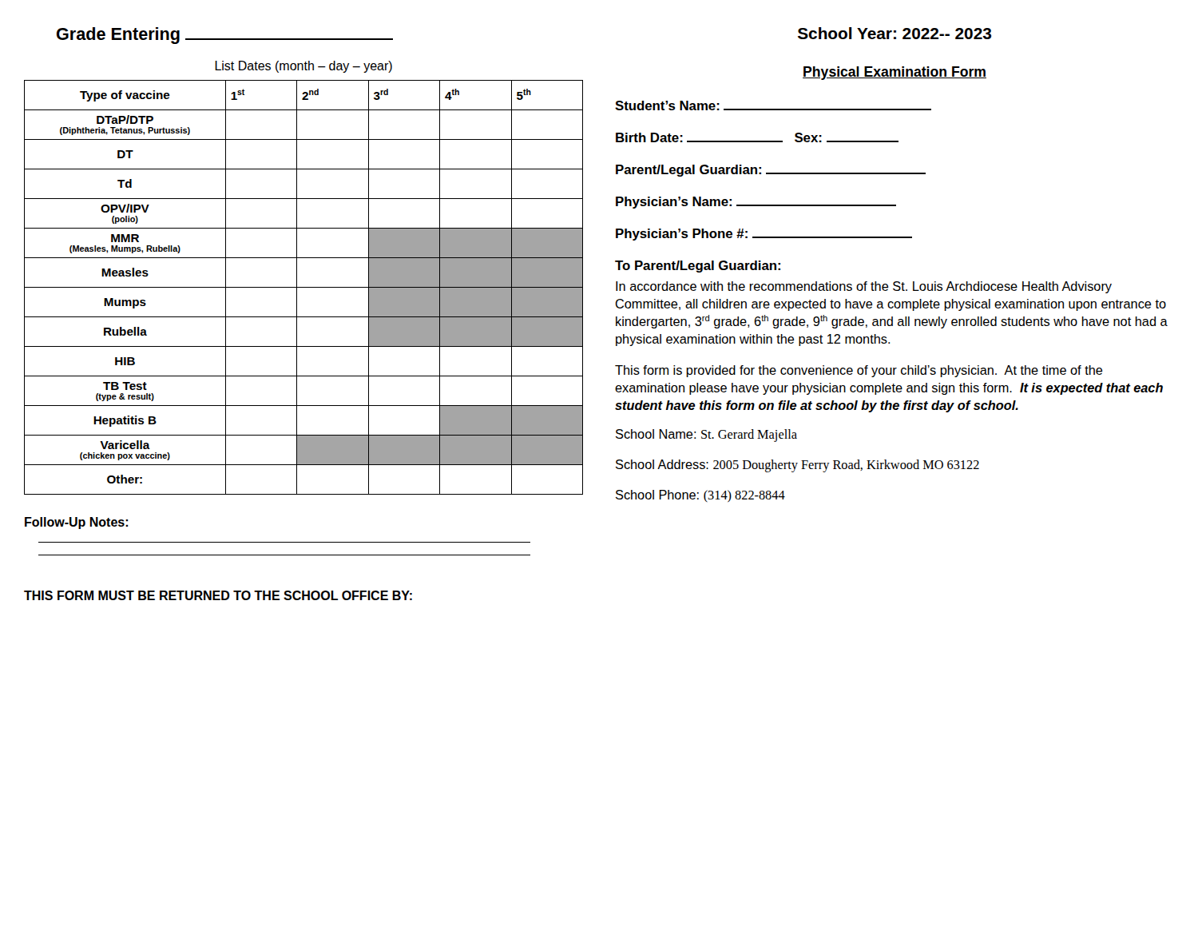Grade Entering
List Dates (month – day – year)
| Type of vaccine | 1 st | 2 nd | 3 rd | 4 th | 5 th |
| --- | --- | --- | --- | --- | --- |
| DTaP/DTP (Diphtheria, Tetanus, Purtussis) | | | | | |
| DT | | | | | |
| Td | | | | | |
| OPV/IPV (polio) | | | | | |
| MMR (Measles, Mumps, Rubella) | | | | | |
| Measles | | | | | |
| Mumps | | | | | |
| Rubella | | | | | |
| HIB | | | | | |
| TB Test (type & result) | | | | | |
| Hepatitis B | | | | | |
| Varicella (chicken pox vaccine) | | | | | |
| Other: | | | | | |
Follow-Up Notes:
THIS FORM MUST BE RETURNED TO THE SCHOOL OFFICE BY:
School Year: 2022-- 2023
Physical Examination Form
Student’s Name:
Birth Date: Sex:
Parent/Legal Guardian:
Physician’s Name:
Physician’s Phone #:
To Parent/Legal Guardian:
In accordance with the recommendations of the St. Louis Archdiocese Health Advisory Committee, all children are expected to have a complete physical examination upon entrance to kindergarten, 3rd grade, 6th grade, 9th grade, and all newly enrolled students who have not had a physical examination within the past 12 months.
This form is provided for the convenience of your child’s physician. At the time of the examination please have your physician complete and sign this form. It is expected that each student have this form on file at school by the first day of school.
School Name: St. Gerard Majella
School Address: 2005 Dougherty Ferry Road, Kirkwood MO 63122
School Phone: (314) 822-8844